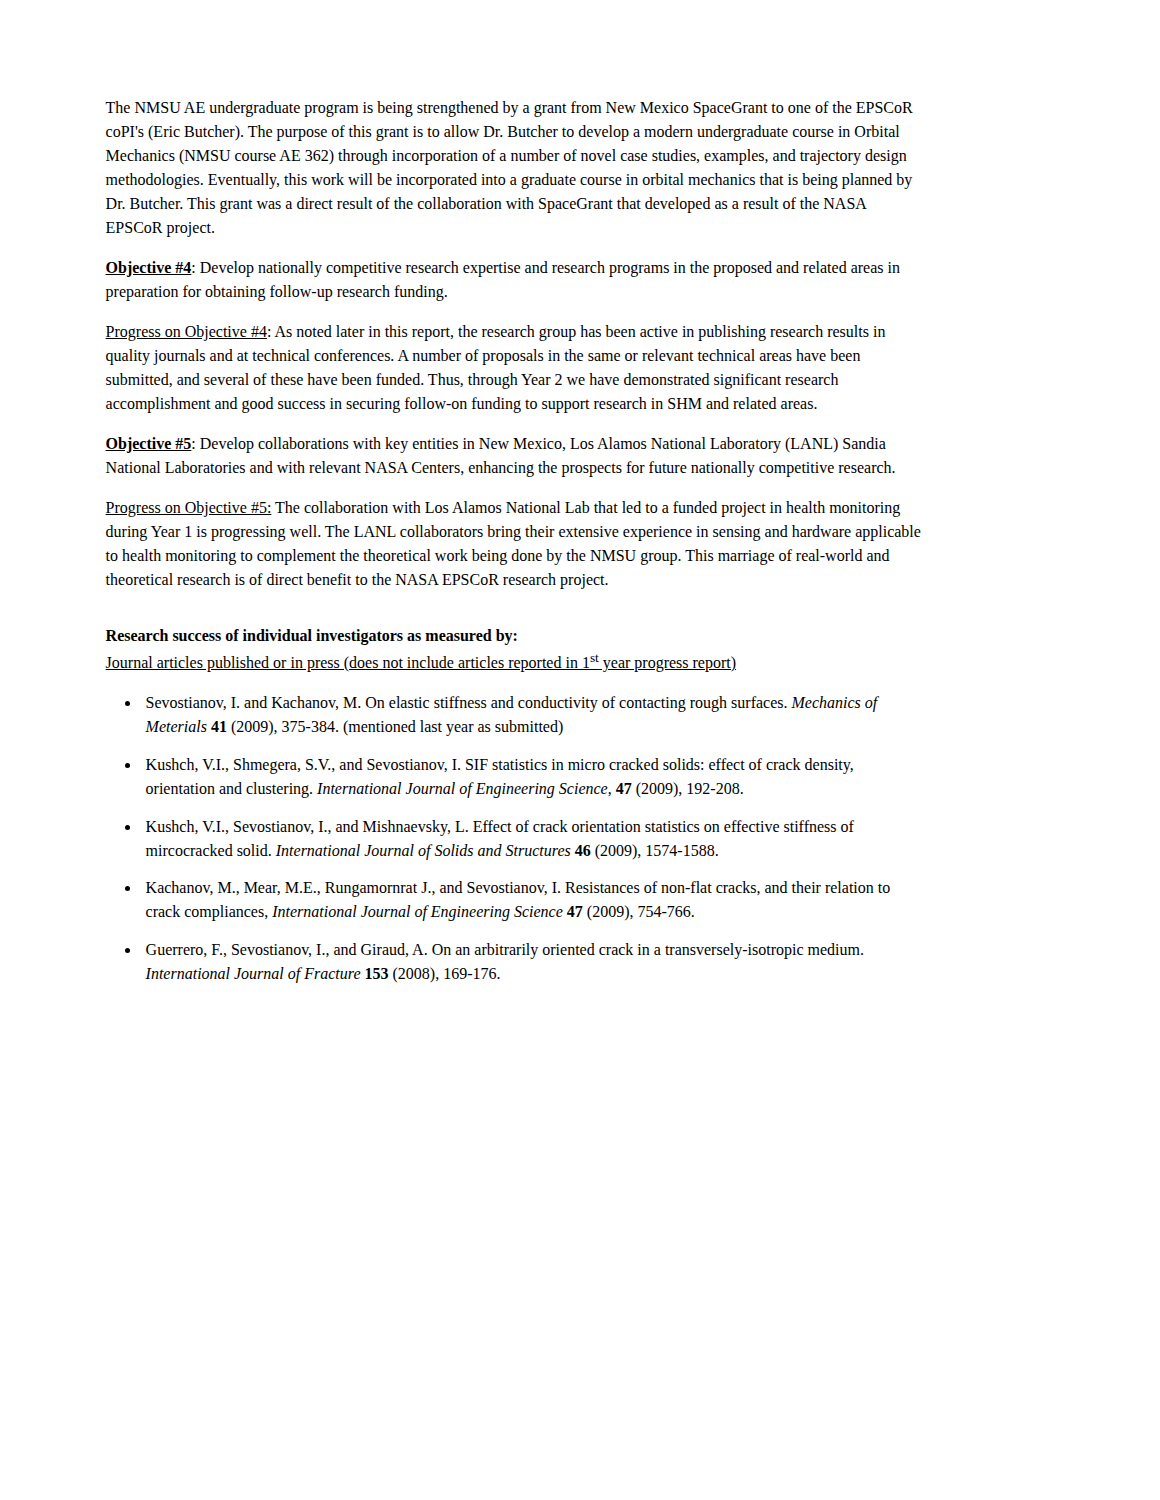The NMSU AE undergraduate program is being strengthened by a grant from New Mexico SpaceGrant to one of the EPSCoR coPI's (Eric Butcher). The purpose of this grant is to allow Dr. Butcher to develop a modern undergraduate course in Orbital Mechanics (NMSU course AE 362) through incorporation of a number of novel case studies, examples, and trajectory design methodologies. Eventually, this work will be incorporated into a graduate course in orbital mechanics that is being planned by Dr. Butcher. This grant was a direct result of the collaboration with SpaceGrant that developed as a result of the NASA EPSCoR project.
Objective #4: Develop nationally competitive research expertise and research programs in the proposed and related areas in preparation for obtaining follow-up research funding.
Progress on Objective #4: As noted later in this report, the research group has been active in publishing research results in quality journals and at technical conferences. A number of proposals in the same or relevant technical areas have been submitted, and several of these have been funded. Thus, through Year 2 we have demonstrated significant research accomplishment and good success in securing follow-on funding to support research in SHM and related areas.
Objective #5: Develop collaborations with key entities in New Mexico, Los Alamos National Laboratory (LANL) Sandia National Laboratories and with relevant NASA Centers, enhancing the prospects for future nationally competitive research.
Progress on Objective #5: The collaboration with Los Alamos National Lab that led to a funded project in health monitoring during Year 1 is progressing well. The LANL collaborators bring their extensive experience in sensing and hardware applicable to health monitoring to complement the theoretical work being done by the NMSU group. This marriage of real-world and theoretical research is of direct benefit to the NASA EPSCoR research project.
Research success of individual investigators as measured by:
Journal articles published or in press (does not include articles reported in 1st year progress report)
Sevostianov, I. and Kachanov, M. On elastic stiffness and conductivity of contacting rough surfaces. Mechanics of Meterials 41 (2009), 375-384. (mentioned last year as submitted)
Kushch, V.I., Shmegera, S.V., and Sevostianov, I. SIF statistics in micro cracked solids: effect of crack density, orientation and clustering. International Journal of Engineering Science, 47 (2009), 192-208.
Kushch, V.I., Sevostianov, I., and Mishnaevsky, L. Effect of crack orientation statistics on effective stiffness of mircocracked solid. International Journal of Solids and Structures 46 (2009), 1574-1588.
Kachanov, M., Mear, M.E., Rungamornrat J., and Sevostianov, I. Resistances of non-flat cracks, and their relation to crack compliances, International Journal of Engineering Science 47 (2009), 754-766.
Guerrero, F., Sevostianov, I., and Giraud, A. On an arbitrarily oriented crack in a transversely-isotropic medium. International Journal of Fracture 153 (2008), 169-176.